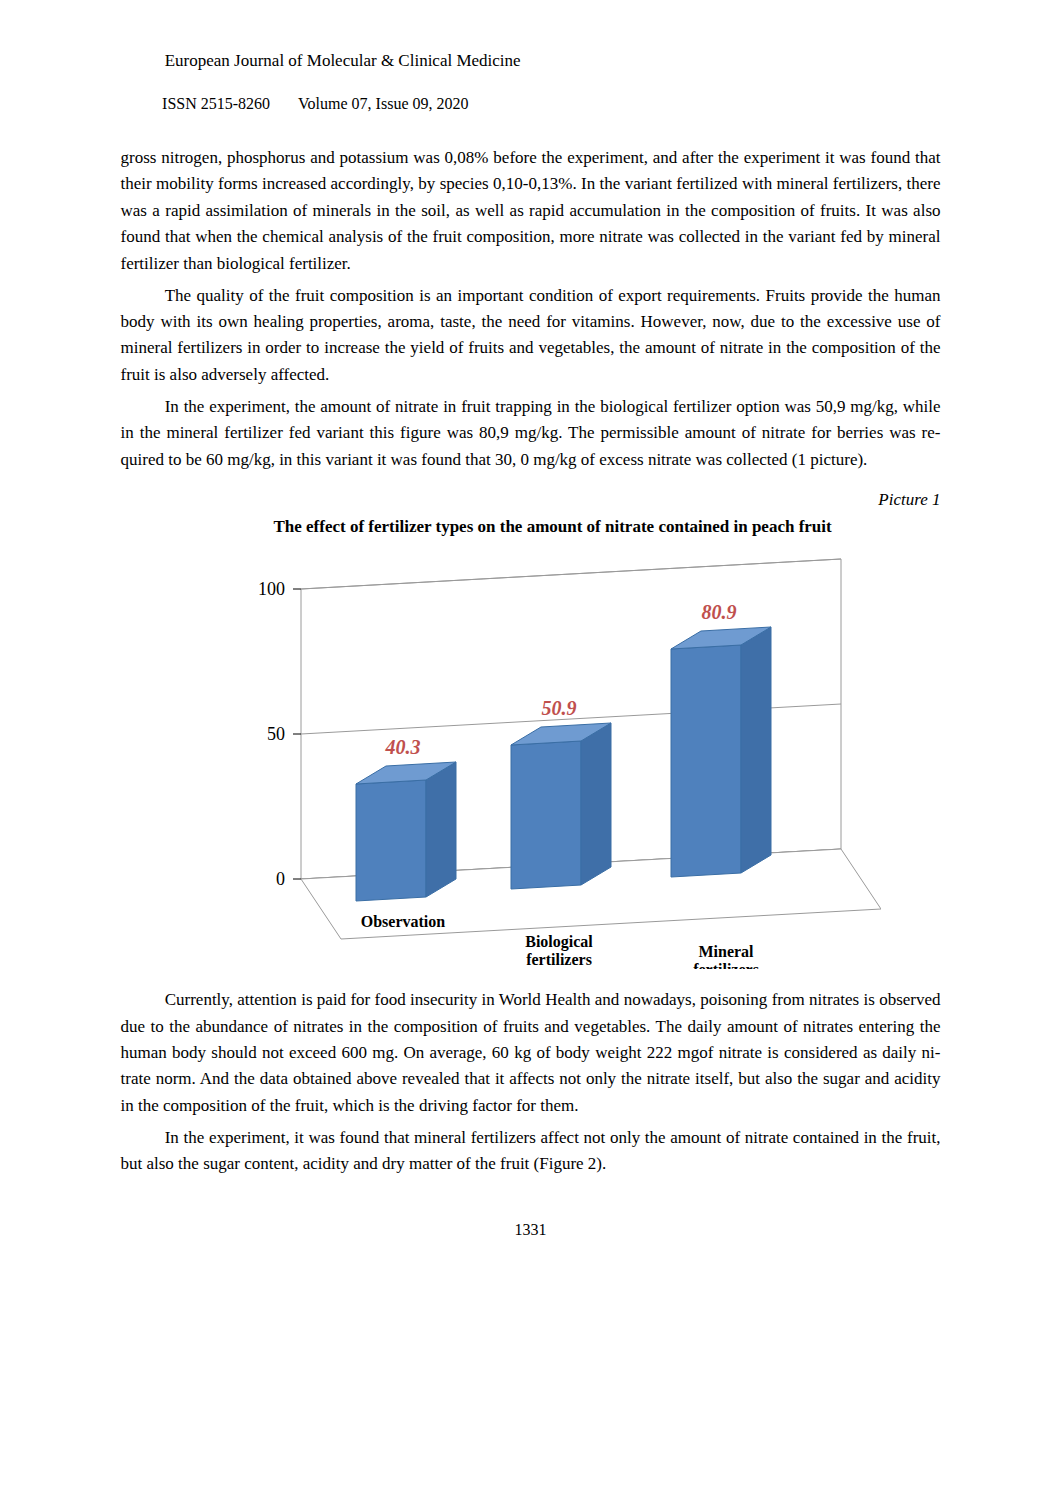European Journal of Molecular & Clinical Medicine
ISSN 2515-8260 Volume 07, Issue 09, 2020
gross nitrogen, phosphorus and potassium was 0,08% before the experiment, and after the experiment it was found that their mobility forms increased accordingly, by species 0,10-0,13%. In the variant fertilized with mineral fertilizers, there was a rapid assimilation of minerals in the soil, as well as rapid accumulation in the composition of fruits. It was also found that when the chemical analysis of the fruit composition, more nitrate was collected in the variant fed by mineral fertilizer than biological fertilizer.
The quality of the fruit composition is an important condition of export requirements. Fruits provide the human body with its own healing properties, aroma, taste, the need for vitamins. However, now, due to the excessive use of mineral fertilizers in order to increase the yield of fruits and vegetables, the amount of nitrate in the composition of the fruit is also adversely affected.
In the experiment, the amount of nitrate in fruit trapping in the biological fertilizer option was 50,9 mg/kg, while in the mineral fertilizer fed variant this figure was 80,9 mg/kg. The permissible amount of nitrate for berries was required to be 60 mg/kg, in this variant it was found that 30, 0 mg/kg of excess nitrate was collected (1 picture).
Picture 1
The effect of fertilizer types on the amount of nitrate contained in peach fruit
The effect of fertilizer types on the amount of nitrate contained in peach fruit Bar chart with three bars: Observation 40.3, Biological fertilizers 50.9, Mineral fertilizers 80.9. Vertical axis labelled 0, 50, 100. 100 50 0 40.3 50.9 80.9 Observation Biological fertilizers Mineral fertilizers
Currently, attention is paid for food insecurity in World Health and nowadays, poisoning from nitrates is observed due to the abundance of nitrates in the composition of fruits and vegetables. The daily amount of nitrates entering the human body should not exceed 600 mg. On average, 60 kg of body weight 222 mgof nitrate is considered as daily nitrate norm. And the data obtained above revealed that it affects not only the nitrate itself, but also the sugar and acidity in the composition of the fruit, which is the driving factor for them.
In the experiment, it was found that mineral fertilizers affect not only the amount of nitrate contained in the fruit, but also the sugar content, acidity and dry matter of the fruit (Figure 2).
1331